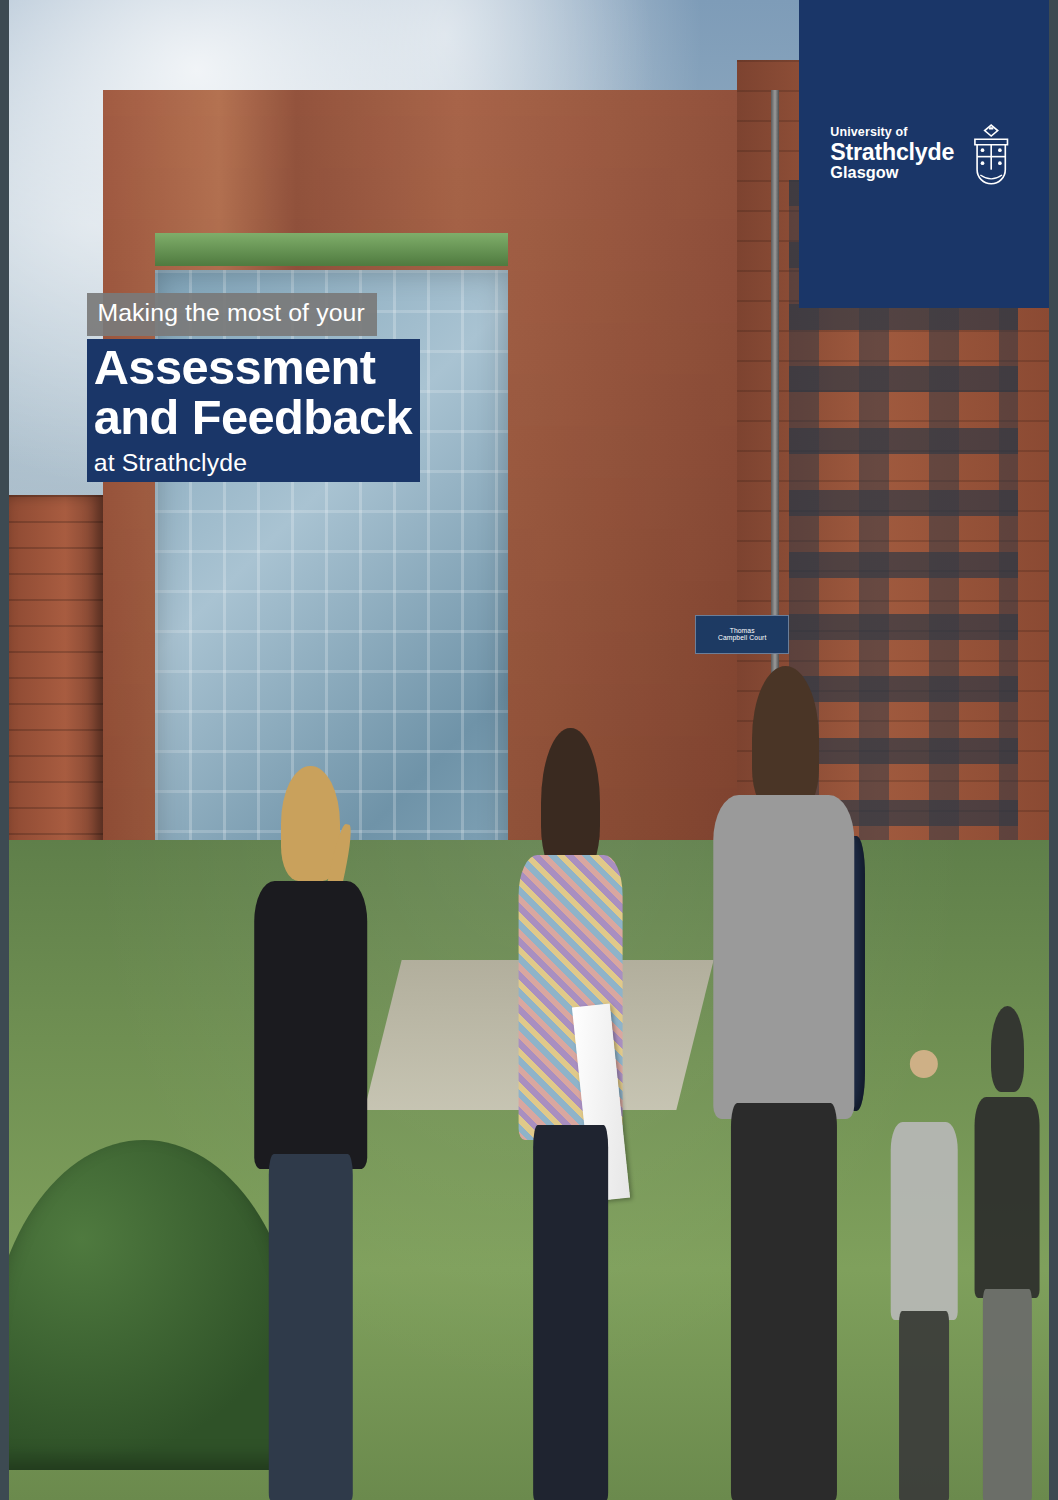Thomas Campbell Court
University of Strathclyde Glasgow
Making the most of your
Assessment
and Feedback
at Strathclyde